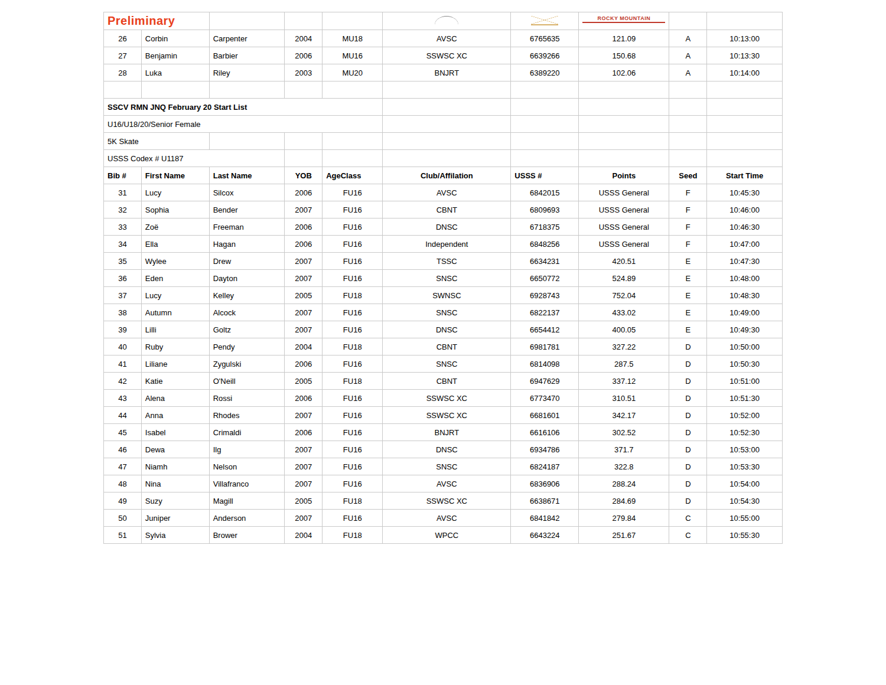| Preliminary | | | | | | ROCKY MOUNTAIN | | |
| 26 | Corbin | Carpenter | 2004 | MU18 | AVSC | 6765635 | 121.09 | A | 10:13:00 |
| 27 | Benjamin | Barbier | 2006 | MU16 | SSWSC XC | 6639266 | 150.68 | A | 10:13:30 |
| 28 | Luka | Riley | 2003 | MU20 | BNJRT | 6389220 | 102.06 | A | 10:14:00 |
| SSCV RMN JNQ February 20 Start List | | | | | |
| U16/U18/20/Senior Female | | | | | |
| 5K Skate | | | | | | | | |
| USSS Codex # U1187 | | | | | | | |
| Bib # | First Name | Last Name | YOB | AgeClass | Club/Affilation | USSS # | Points | Seed | Start Time |
| 31 | Lucy | Silcox | 2006 | FU16 | AVSC | 6842015 | USSS General | F | 10:45:30 |
| 32 | Sophia | Bender | 2007 | FU16 | CBNT | 6809693 | USSS General | F | 10:46:00 |
| 33 | Zoë | Freeman | 2006 | FU16 | DNSC | 6718375 | USSS General | F | 10:46:30 |
| 34 | Ella | Hagan | 2006 | FU16 | Independent | 6848256 | USSS General | F | 10:47:00 |
| 35 | Wylee | Drew | 2007 | FU16 | TSSC | 6634231 | 420.51 | E | 10:47:30 |
| 36 | Eden | Dayton | 2007 | FU16 | SNSC | 6650772 | 524.89 | E | 10:48:00 |
| 37 | Lucy | Kelley | 2005 | FU18 | SWNSC | 6928743 | 752.04 | E | 10:48:30 |
| 38 | Autumn | Alcock | 2007 | FU16 | SNSC | 6822137 | 433.02 | E | 10:49:00 |
| 39 | Lilli | Goltz | 2007 | FU16 | DNSC | 6654412 | 400.05 | E | 10:49:30 |
| 40 | Ruby | Pendy | 2004 | FU18 | CBNT | 6981781 | 327.22 | D | 10:50:00 |
| 41 | Liliane | Zygulski | 2006 | FU16 | SNSC | 6814098 | 287.5 | D | 10:50:30 |
| 42 | Katie | O'Neill | 2005 | FU18 | CBNT | 6947629 | 337.12 | D | 10:51:00 |
| 43 | Alena | Rossi | 2006 | FU16 | SSWSC XC | 6773470 | 310.51 | D | 10:51:30 |
| 44 | Anna | Rhodes | 2007 | FU16 | SSWSC XC | 6681601 | 342.17 | D | 10:52:00 |
| 45 | Isabel | Crimaldi | 2006 | FU16 | BNJRT | 6616106 | 302.52 | D | 10:52:30 |
| 46 | Dewa | Ilg | 2007 | FU16 | DNSC | 6934786 | 371.7 | D | 10:53:00 |
| 47 | Niamh | Nelson | 2007 | FU16 | SNSC | 6824187 | 322.8 | D | 10:53:30 |
| 48 | Nina | Villafranco | 2007 | FU16 | AVSC | 6836906 | 288.24 | D | 10:54:00 |
| 49 | Suzy | Magill | 2005 | FU18 | SSWSC XC | 6638671 | 284.69 | D | 10:54:30 |
| 50 | Juniper | Anderson | 2007 | FU16 | AVSC | 6841842 | 279.84 | C | 10:55:00 |
| 51 | Sylvia | Brower | 2004 | FU18 | WPCC | 6643224 | 251.67 | C | 10:55:30 |